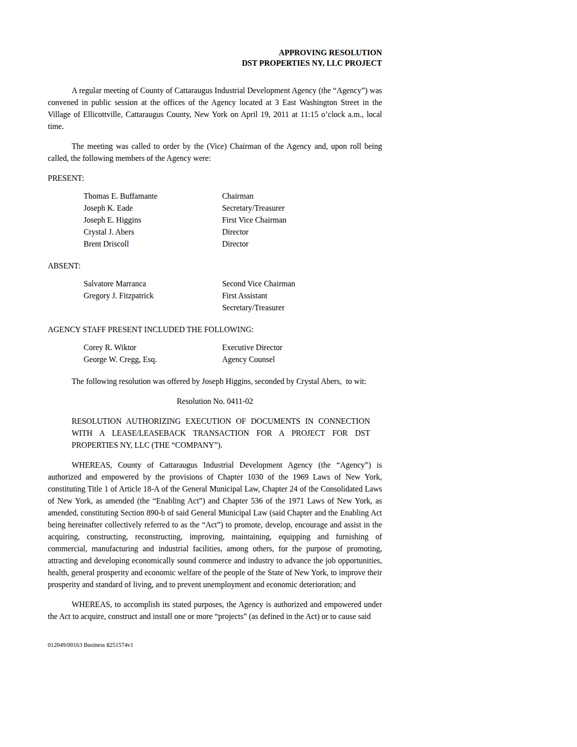APPROVING RESOLUTION
DST PROPERTIES NY, LLC PROJECT
A regular meeting of County of Cattaraugus Industrial Development Agency (the “Agency”) was convened in public session at the offices of the Agency located at 3 East Washington Street in the Village of Ellicottville, Cattaraugus County, New York on April 19, 2011 at 11:15 o’clock a.m., local time.
The meeting was called to order by the (Vice) Chairman of the Agency and, upon roll being called, the following members of the Agency were:
PRESENT:
| Thomas E. Buffamante | Chairman |
| Joseph K. Eade | Secretary/Treasurer |
| Joseph E. Higgins | First Vice Chairman |
| Crystal J. Abers | Director |
| Brent Driscoll | Director |
ABSENT:
| Salvatore Marranca | Second Vice Chairman |
| Gregory J. Fitzpatrick | First Assistant Secretary/Treasurer |
AGENCY STAFF PRESENT INCLUDED THE FOLLOWING:
| Corey R. Wiktor | Executive Director |
| George W. Cregg, Esq. | Agency Counsel |
The following resolution was offered by Joseph Higgins, seconded by Crystal Abers, to wit:
Resolution No. 0411-02
RESOLUTION AUTHORIZING EXECUTION OF DOCUMENTS IN CONNECTION WITH A LEASE/LEASEBACK TRANSACTION FOR A PROJECT FOR DST PROPERTIES NY, LLC (THE “COMPANY”).
WHEREAS, County of Cattaraugus Industrial Development Agency (the “Agency”) is authorized and empowered by the provisions of Chapter 1030 of the 1969 Laws of New York, constituting Title 1 of Article 18-A of the General Municipal Law, Chapter 24 of the Consolidated Laws of New York, as amended (the “Enabling Act”) and Chapter 536 of the 1971 Laws of New York, as amended, constituting Section 890-b of said General Municipal Law (said Chapter and the Enabling Act being hereinafter collectively referred to as the “Act”) to promote, develop, encourage and assist in the acquiring, constructing, reconstructing, improving, maintaining, equipping and furnishing of commercial, manufacturing and industrial facilities, among others, for the purpose of promoting, attracting and developing economically sound commerce and industry to advance the job opportunities, health, general prosperity and economic welfare of the people of the State of New York, to improve their prosperity and standard of living, and to prevent unemployment and economic deterioration; and
WHEREAS, to accomplish its stated purposes, the Agency is authorized and empowered under the Act to acquire, construct and install one or more “projects” (as defined in the Act) or to cause said
012049/00163 Business 8251574v1